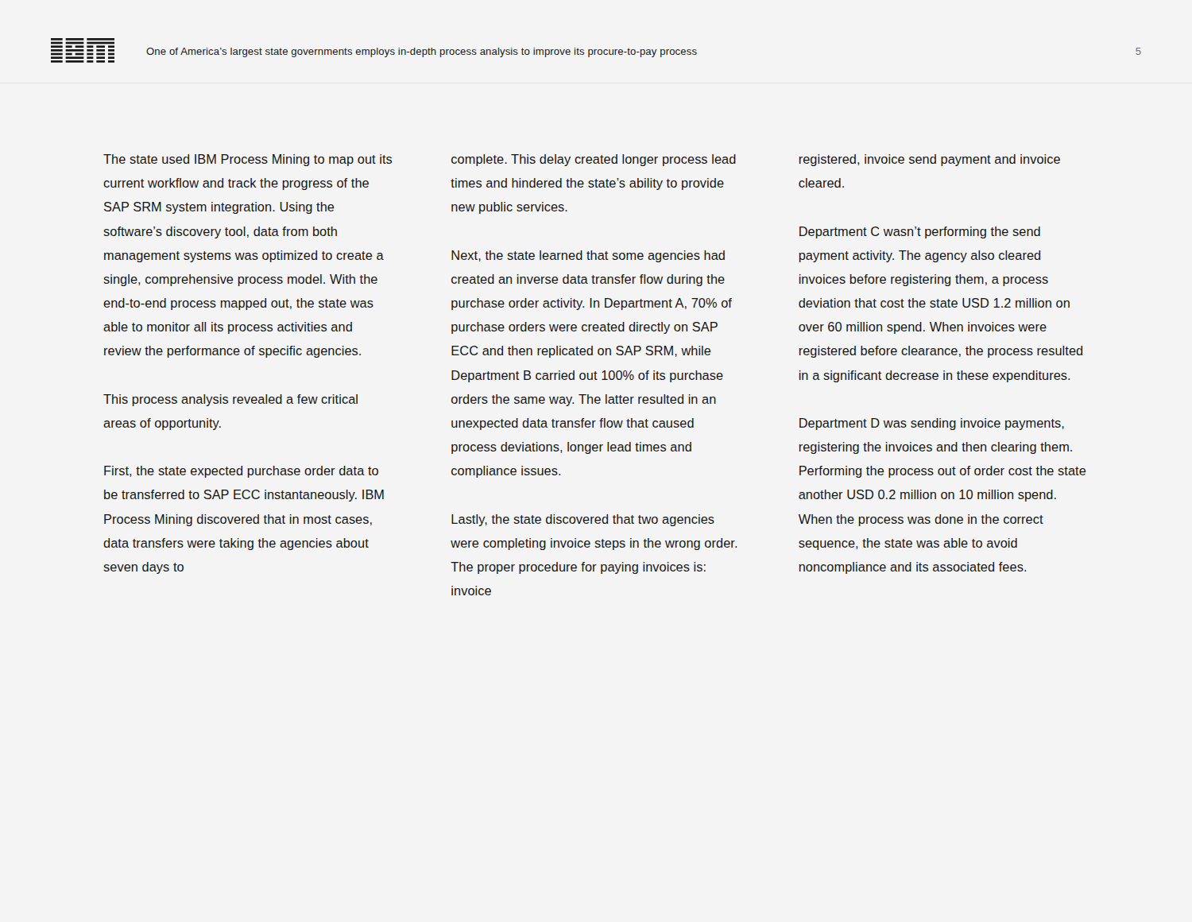One of America’s largest state governments employs in-depth process analysis to improve its procure-to-pay process
5
The state used IBM Process Mining to map out its current workflow and track the progress of the SAP SRM system integration. Using the software’s discovery tool, data from both management systems was optimized to create a single, comprehensive process model. With the end-to-end process mapped out, the state was able to monitor all its process activities and review the performance of specific agencies.
This process analysis revealed a few critical areas of opportunity.
First, the state expected purchase order data to be transferred to SAP ECC instantaneously. IBM Process Mining discovered that in most cases, data transfers were taking the agencies about seven days to
complete. This delay created longer process lead times and hindered the state’s ability to provide new public services.
Next, the state learned that some agencies had created an inverse data transfer flow during the purchase order activity. In Department A, 70% of purchase orders were created directly on SAP ECC and then replicated on SAP SRM, while Department B carried out 100% of its purchase orders the same way. The latter resulted in an unexpected data transfer flow that caused process deviations, longer lead times and compliance issues.
Lastly, the state discovered that two agencies were completing invoice steps in the wrong order. The proper procedure for paying invoices is: invoice
registered, invoice send payment and invoice cleared.
Department C wasn’t performing the send payment activity. The agency also cleared invoices before registering them, a process deviation that cost the state USD 1.2 million on over 60 million spend. When invoices were registered before clearance, the process resulted in a significant decrease in these expenditures.
Department D was sending invoice payments, registering the invoices and then clearing them. Performing the process out of order cost the state another USD 0.2 million on 10 million spend. When the process was done in the correct sequence, the state was able to avoid noncompliance and its associated fees.